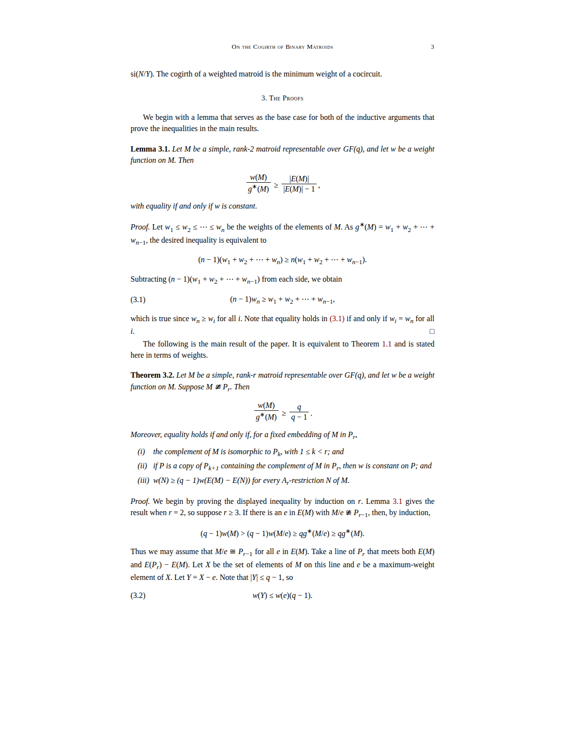On the Cogirth of Binary Matroids 3
si(N/Y). The cogirth of a weighted matroid is the minimum weight of a cocircuit.
3. The Proofs
We begin with a lemma that serves as the base case for both of the inductive arguments that prove the inequalities in the main results.
Lemma 3.1. Let M be a simple, rank-2 matroid representable over GF(q), and let w be a weight function on M. Then
w(M) g∗(M) ≥ |E(M)||E(M)| − 1,
with equality if and only if w is constant.
Proof. Let w1 ≤ w2 ≤ ⋯ ≤ wn be the weights of the elements of M. As g∗(M) = w1 + w2 + ⋯ + wn−1, the desired inequality is equivalent to
(n − 1)(w1 + w2 + ⋯ + wn) ≥ n(w1 + w2 + ⋯ + wn−1).
Subtracting (n − 1)(w1 + w2 + ⋯ + wn−1) from each side, we obtain
(3.1) (n − 1)wn ≥ w1 + w2 + ⋯ + wn−1,
which is true since wn ≥ wi for all i. Note that equality holds in (3.1) if and only if wi = wn for all i.□
The following is the main result of the paper. It is equivalent to Theorem 1.1 and is stated here in terms of weights.
Theorem 3.2. Let M be a simple, rank-r matroid representable over GF(q), and let w be a weight function on M. Suppose M ≇ Pr. Then
w(M) g∗(M) ≥ qq − 1.
Moreover, equality holds if and only if, for a fixed embedding of M in Pr,
(i) the complement of M is isomorphic to Pk, with 1 ≤ k < r; and
(ii) if P is a copy of Pk+1 containing the complement of M in Pr, then w is constant on P; and
(iii) w(N) ≥ (q − 1)w(E(M) − E(N)) for every Ar-restriction N of M.
Proof. We begin by proving the displayed inequality by induction on r. Lemma 3.1 gives the result when r = 2, so suppose r ≥ 3. If there is an e in E(M) with M/e ≇ Pr−1, then, by induction,
(q − 1)w(M) > (q − 1)w(M/e) ≥ qg∗(M/e) ≥ qg∗(M).
Thus we may assume that M/e ≅ Pr−1 for all e in E(M). Take a line of Pr that meets both E(M) and E(Pr) − E(M). Let X be the set of elements of M on this line and e be a maximum-weight element of X. Let Y = X − e. Note that |Y| ≤ q − 1, so
(3.2) w(Y) ≤ w(e)(q − 1).